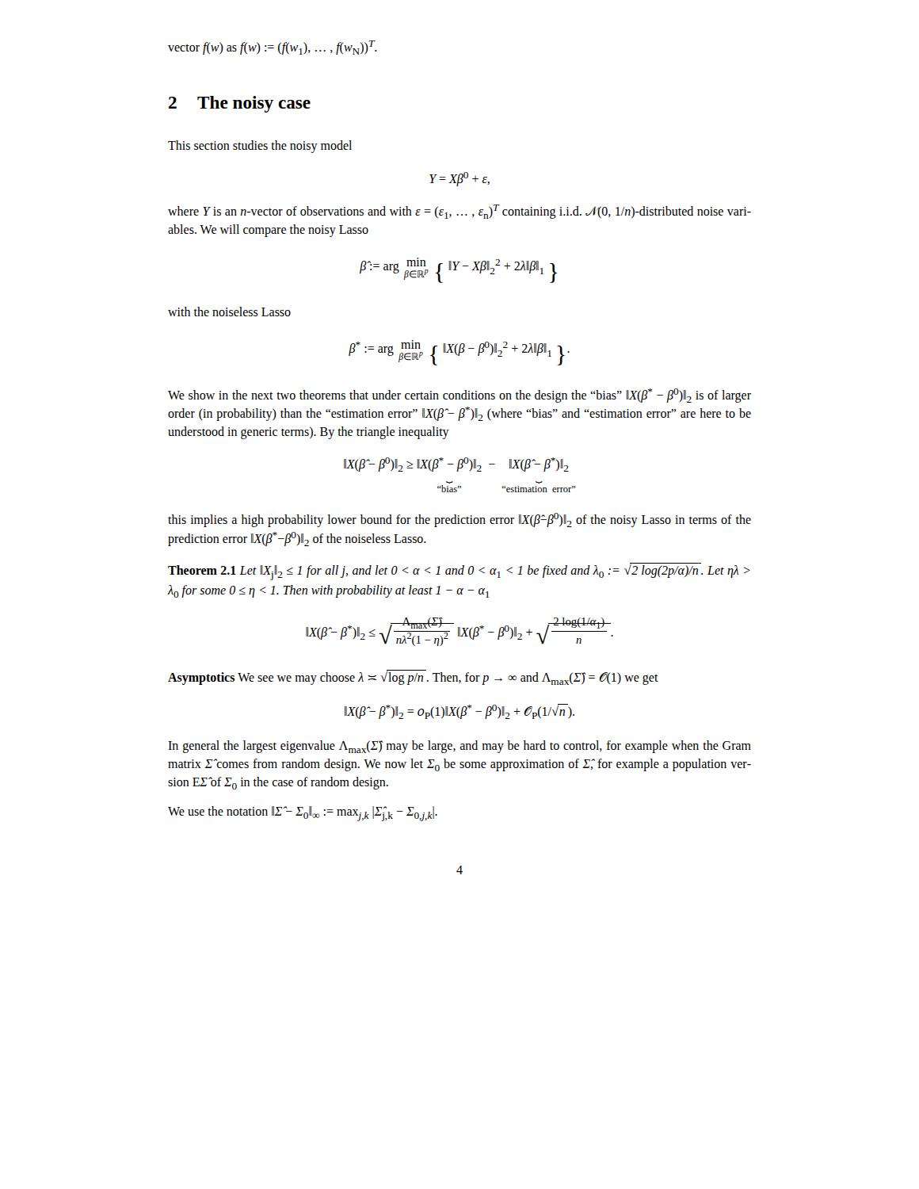vector f(w) as f(w) := (f(w1), … , f(wN))T.
2 The noisy case
This section studies the noisy model
Y = Xβ0 + ε,
where Y is an n-vector of observations and with ε = (ε1, … , εn)T containing i.i.d. 𝒩(0, 1/n)-distributed noise variables. We will compare the noisy Lasso
β̂ := arg min β∈ℝp { ‖Y − Xβ‖22 + 2λ‖β‖1 }
with the noiseless Lasso
β* := arg min β∈ℝp { ‖X(β − β0)‖22 + 2λ‖β‖1 }.
We show in the next two theorems that under certain conditions on the design the “bias” ‖X(β* − β0)‖2 is of larger order (in probability) than the “estimation error” ‖X(β̂ − β*)‖2 (where “bias” and “estimation error” are here to be understood in generic terms). By the triangle inequality
‖X(β̂ − β0)‖2 ≥ ‖X(β* − β0)‖2 ⏟ “bias” − ‖X(β̂ − β*)‖2 ⏟ “estimation error”
this implies a high probability lower bound for the prediction error ‖X(β̂−β0)‖2 of the noisy Lasso in terms of the prediction error ‖X(β*−β0)‖2 of the noiseless Lasso.
Theorem 2.1 Let ‖Xj‖2 ≤ 1 for all j, and let 0 < α < 1 and 0 < α1 < 1 be fixed and λ0 := √2 log(2p/α)/n. Let ηλ > λ0 for some 0 ≤ η < 1. Then with probability at least 1 − α − α1
‖X(β̂ − β*)‖2 ≤ √Λmax(Σ̂) nλ2(1 − η)2 ‖X(β* − β0)‖2 + √2 log(1/α1) n.
Asymptotics We see we may choose λ ≍ √log p/n. Then, for p → ∞ and Λmax(Σ̂) = 𝒪(1) we get
‖X(β̂ − β*)‖2 = 𝑜P(1)‖X(β* − β0)‖2 + 𝒪P(1/√n).
In general the largest eigenvalue Λmax(Σ̂) may be large, and may be hard to control, for example when the Gram matrix Σ̂ comes from random design. We now let Σ0 be some approximation of Σ̂, for example a population version EΣ̂ of Σ0 in the case of random design.
We use the notation ‖Σ̂ − Σ0‖∞ := maxj,k |Σ̂j,k − Σ0,j,k|.
4